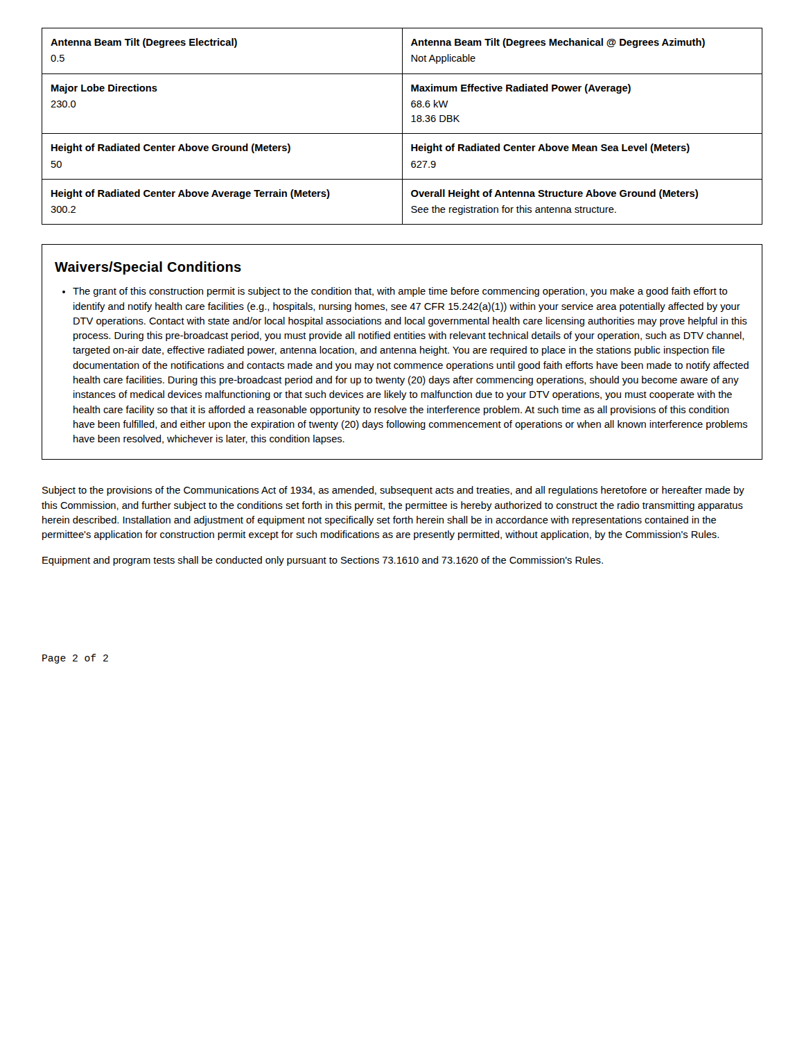| Antenna Beam Tilt (Degrees Electrical) 0.5 | Antenna Beam Tilt (Degrees Mechanical @ Degrees Azimuth) Not Applicable |
| Major Lobe Directions 230.0 | Maximum Effective Radiated Power (Average) 68.6 kW 18.36 DBK |
| Height of Radiated Center Above Ground (Meters) 50 | Height of Radiated Center Above Mean Sea Level (Meters) 627.9 |
| Height of Radiated Center Above Average Terrain (Meters) 300.2 | Overall Height of Antenna Structure Above Ground (Meters) See the registration for this antenna structure. |
Waivers/Special Conditions
The grant of this construction permit is subject to the condition that, with ample time before commencing operation, you make a good faith effort to identify and notify health care facilities (e.g., hospitals, nursing homes, see 47 CFR 15.242(a)(1)) within your service area potentially affected by your DTV operations. Contact with state and/or local hospital associations and local governmental health care licensing authorities may prove helpful in this process. During this pre-broadcast period, you must provide all notified entities with relevant technical details of your operation, such as DTV channel, targeted on-air date, effective radiated power, antenna location, and antenna height. You are required to place in the stations public inspection file documentation of the notifications and contacts made and you may not commence operations until good faith efforts have been made to notify affected health care facilities. During this pre-broadcast period and for up to twenty (20) days after commencing operations, should you become aware of any instances of medical devices malfunctioning or that such devices are likely to malfunction due to your DTV operations, you must cooperate with the health care facility so that it is afforded a reasonable opportunity to resolve the interference problem. At such time as all provisions of this condition have been fulfilled, and either upon the expiration of twenty (20) days following commencement of operations or when all known interference problems have been resolved, whichever is later, this condition lapses.
Subject to the provisions of the Communications Act of 1934, as amended, subsequent acts and treaties, and all regulations heretofore or hereafter made by this Commission, and further subject to the conditions set forth in this permit, the permittee is hereby authorized to construct the radio transmitting apparatus herein described. Installation and adjustment of equipment not specifically set forth herein shall be in accordance with representations contained in the permittee's application for construction permit except for such modifications as are presently permitted, without application, by the Commission's Rules.
Equipment and program tests shall be conducted only pursuant to Sections 73.1610 and 73.1620 of the Commission's Rules.
Page 2 of 2